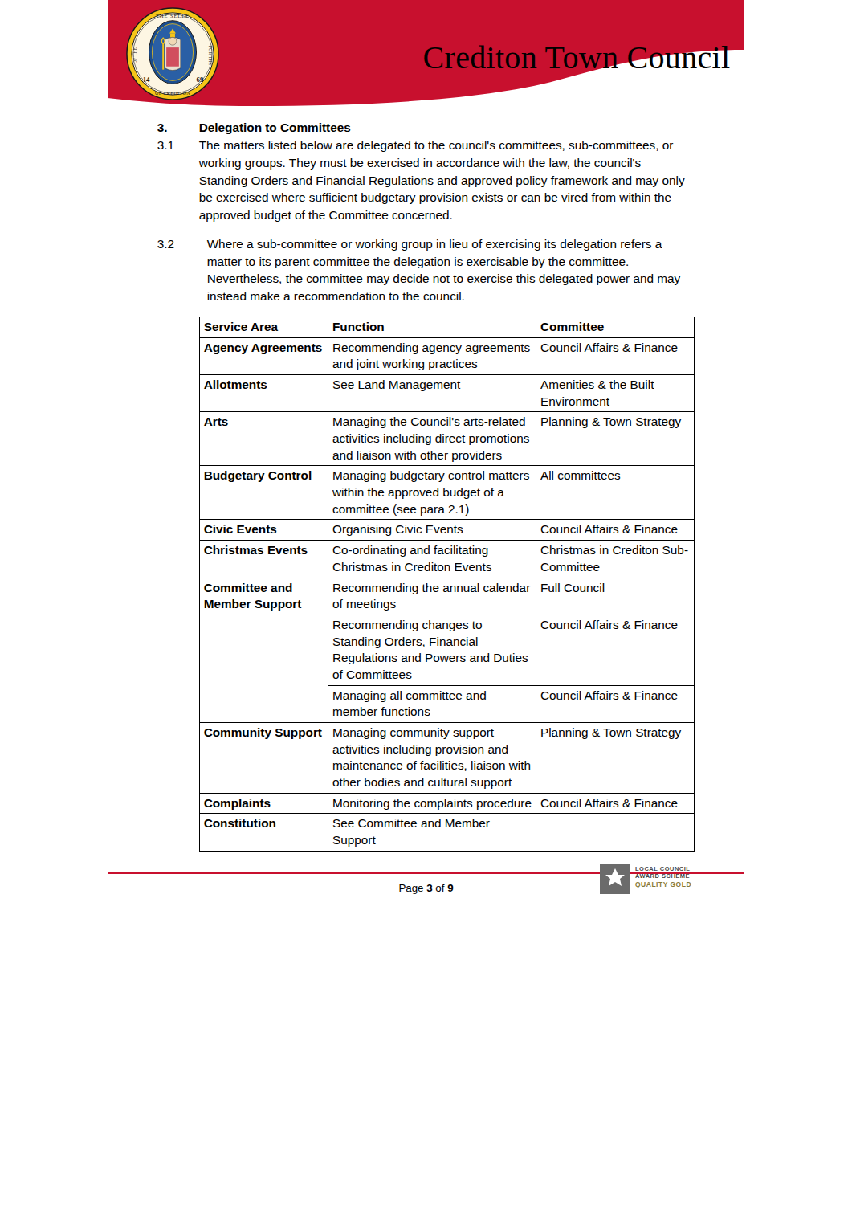Crediton Town Council
THE SELLE OF CREDITON OF THE FOR THE 14 69
3. Delegation to Committees
3.1 The matters listed below are delegated to the council's committees, sub-committees, or working groups. They must be exercised in accordance with the law, the council's Standing Orders and Financial Regulations and approved policy framework and may only be exercised where sufficient budgetary provision exists or can be vired from within the approved budget of the Committee concerned.
3.2 Where a sub-committee or working group in lieu of exercising its delegation refers a matter to its parent committee the delegation is exercisable by the committee. Nevertheless, the committee may decide not to exercise this delegated power and may instead make a recommendation to the council.
| Service Area | Function | Committee |
| --- | --- | --- |
| Agency Agreements | Recommending agency agreements and joint working practices | Council Affairs & Finance |
| Allotments | See Land Management | Amenities & the Built Environment |
| Arts | Managing the Council's arts-related activities including direct promotions and liaison with other providers | Planning & Town Strategy |
| Budgetary Control | Managing budgetary control matters within the approved budget of a committee (see para 2.1) | All committees |
| Civic Events | Organising Civic Events | Council Affairs & Finance |
| Christmas Events | Co-ordinating and facilitating Christmas in Crediton Events | Christmas in Crediton Sub-Committee |
| Committee and Member Support | Recommending the annual calendar of meetings | Full Council |
| Recommending changes to Standing Orders, Financial Regulations and Powers and Duties of Committees | Council Affairs & Finance |
| Managing all committee and member functions | Council Affairs & Finance |
| Community Support | Managing community support activities including provision and maintenance of facilities, liaison with other bodies and cultural support | Planning & Town Strategy |
| Complaints | Monitoring the complaints procedure | Council Affairs & Finance |
| Constitution | See Committee and Member Support | |
Page 3 of 9
LOCAL COUNCIL AWARD SCHEME QUALITY GOLD